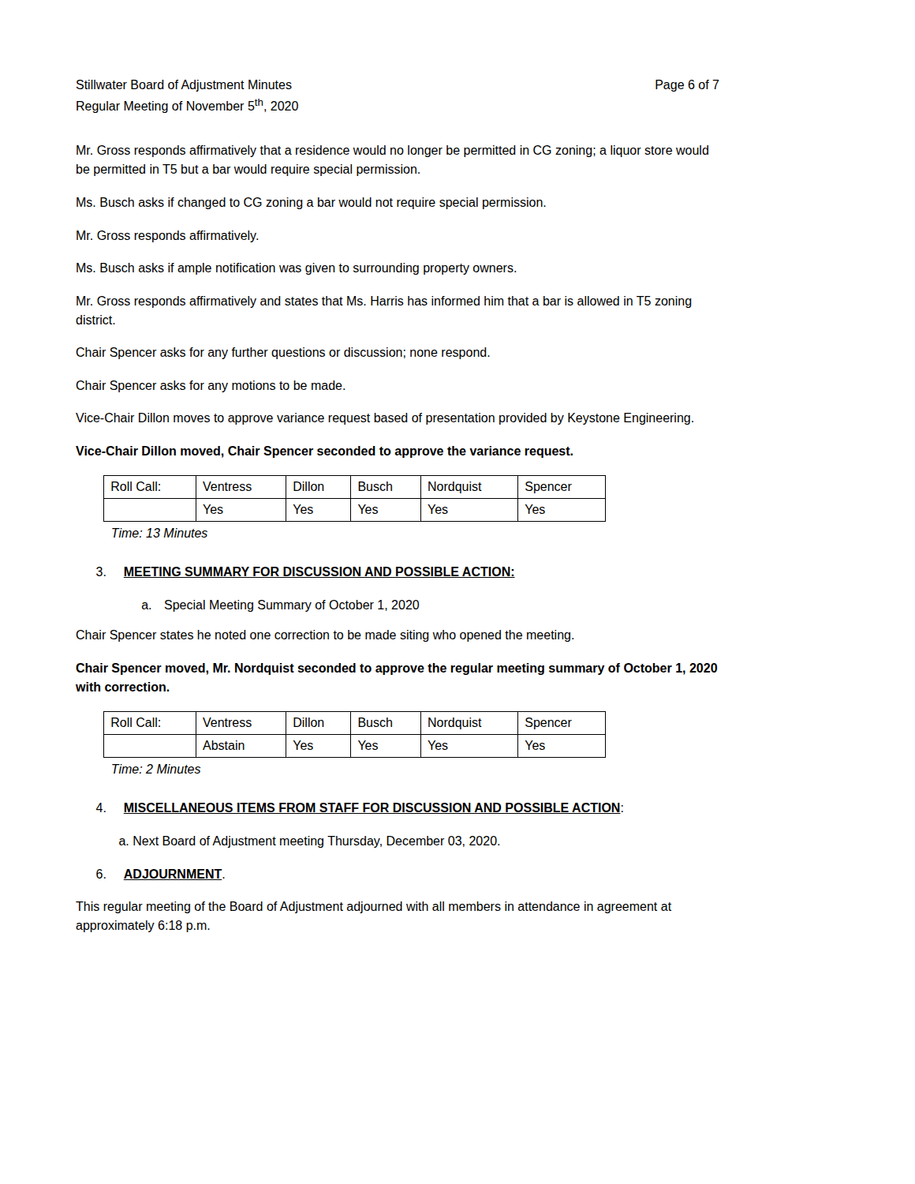Stillwater Board of Adjustment Minutes
Regular Meeting of November 5th, 2020
Page 6 of 7
Mr. Gross responds affirmatively that a residence would no longer be permitted in CG zoning; a liquor store would be permitted in T5 but a bar would require special permission.
Ms. Busch asks if changed to CG zoning a bar would not require special permission.
Mr. Gross responds affirmatively.
Ms. Busch asks if ample notification was given to surrounding property owners.
Mr. Gross responds affirmatively and states that Ms. Harris has informed him that a bar is allowed in T5 zoning district.
Chair Spencer asks for any further questions or discussion; none respond.
Chair Spencer asks for any motions to be made.
Vice-Chair Dillon moves to approve variance request based of presentation provided by Keystone Engineering.
Vice-Chair Dillon moved, Chair Spencer seconded to approve the variance request.
| Roll Call: | Ventress | Dillon | Busch | Nordquist | Spencer |
| | Yes | Yes | Yes | Yes | Yes |
Time: 13 Minutes
3. MEETING SUMMARY FOR DISCUSSION AND POSSIBLE ACTION:
a. Special Meeting Summary of October 1, 2020
Chair Spencer states he noted one correction to be made siting who opened the meeting.
Chair Spencer moved, Mr. Nordquist seconded to approve the regular meeting summary of October 1, 2020 with correction.
| Roll Call: | Ventress | Dillon | Busch | Nordquist | Spencer |
| | Abstain | Yes | Yes | Yes | Yes |
Time: 2 Minutes
4. MISCELLANEOUS ITEMS FROM STAFF FOR DISCUSSION AND POSSIBLE ACTION:
a. Next Board of Adjustment meeting Thursday, December 03, 2020.
6. ADJOURNMENT.
This regular meeting of the Board of Adjustment adjourned with all members in attendance in agreement at approximately 6:18 p.m.